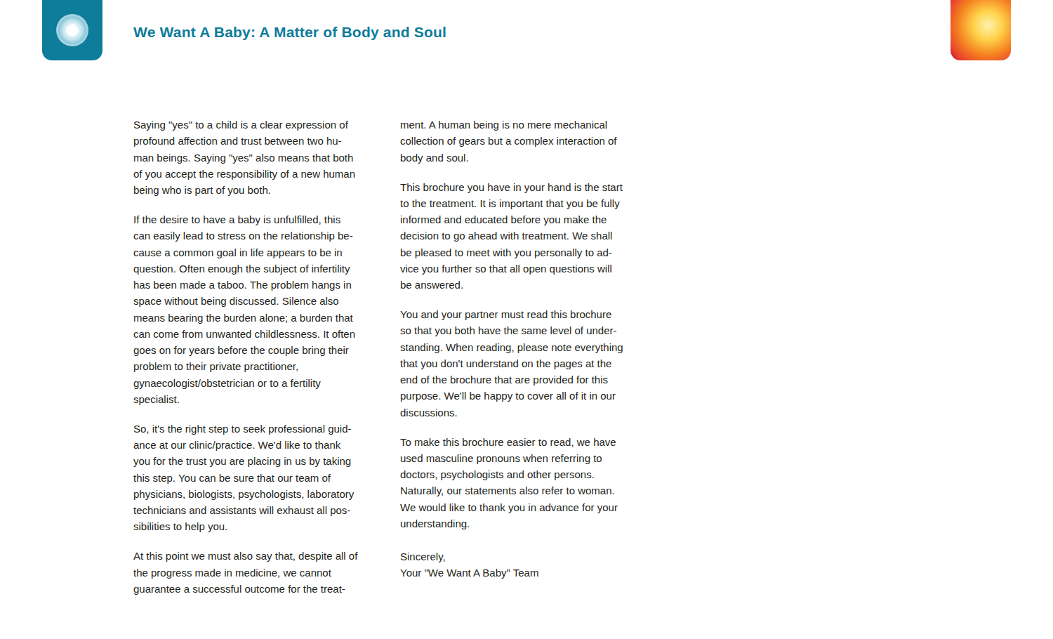We Want A Baby: A Matter of Body and Soul
Saying "yes" to a child is a clear expression of profound affection and trust between two human beings. Saying "yes" also means that both of you accept the responsibility of a new human being who is part of you both.
If the desire to have a baby is unfulfilled, this can easily lead to stress on the relationship because a common goal in life appears to be in question. Often enough the subject of infertility has been made a taboo. The problem hangs in space without being discussed. Silence also means bearing the burden alone; a burden that can come from unwanted childlessness. It often goes on for years before the couple bring their problem to their private practitioner, gynaecologist/obstetrician or to a fertility specialist.
So, it's the right step to seek professional guidance at our clinic/practice. We'd like to thank you for the trust you are placing in us by taking this step. You can be sure that our team of physicians, biologists, psychologists, laboratory technicians and assistants will exhaust all possibilities to help you.
At this point we must also say that, despite all of the progress made in medicine, we cannot guarantee a successful outcome for the treatment. A human being is no mere mechanical collection of gears but a complex interaction of body and soul.
This brochure you have in your hand is the start to the treatment. It is important that you be fully informed and educated before you make the decision to go ahead with treatment. We shall be pleased to meet with you personally to advice you further so that all open questions will be answered.
You and your partner must read this brochure so that you both have the same level of understanding. When reading, please note everything that you don't understand on the pages at the end of the brochure that are provided for this purpose. We'll be happy to cover all of it in our discussions.
To make this brochure easier to read, we have used masculine pronouns when referring to doctors, psychologists and other persons. Naturally, our statements also refer to woman. We would like to thank you in advance for your understanding.
Sincerely,
Your "We Want A Baby" Team